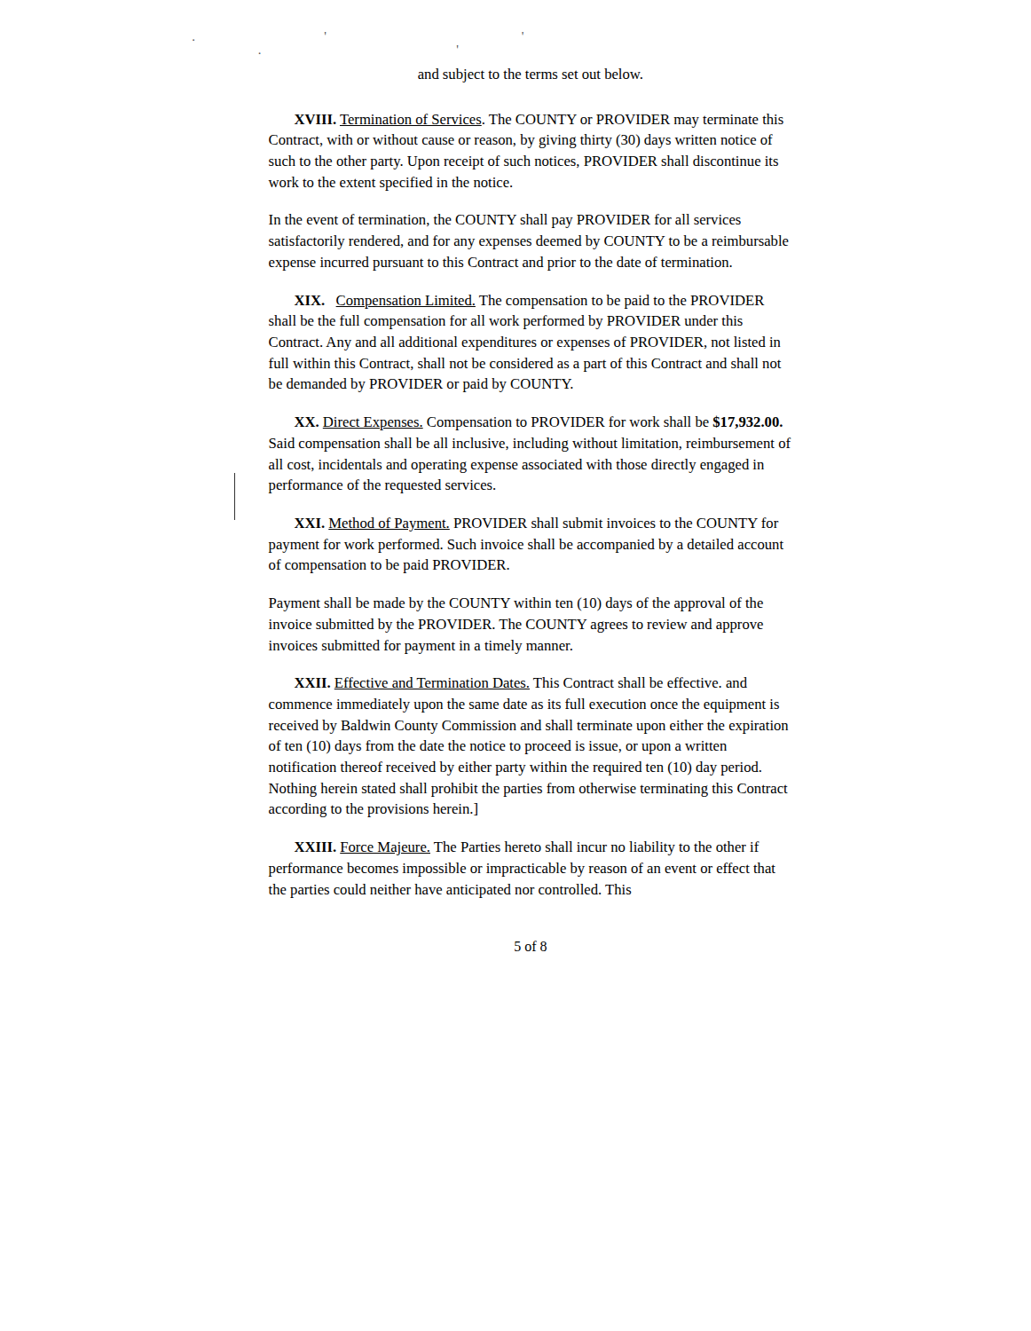. ' ' . '
and subject to the terms set out below.
XVIII. Termination of Services. The COUNTY or PROVIDER may terminate this Contract, with or without cause or reason, by giving thirty (30) days written notice of such to the other party. Upon receipt of such notices, PROVIDER shall discontinue its work to the extent specified in the notice.
In the event of termination, the COUNTY shall pay PROVIDER for all services satisfactorily rendered, and for any expenses deemed by COUNTY to be a reimbursable expense incurred pursuant to this Contract and prior to the date of termination.
XIX. Compensation Limited. The compensation to be paid to the PROVIDER shall be the full compensation for all work performed by PROVIDER under this Contract. Any and all additional expenditures or expenses of PROVIDER, not listed in full within this Contract, shall not be considered as a part of this Contract and shall not be demanded by PROVIDER or paid by COUNTY.
XX. Direct Expenses. Compensation to PROVIDER for work shall be $17,932.00. Said compensation shall be all inclusive, including without limitation, reimbursement of all cost, incidentals and operating expense associated with those directly engaged in performance of the requested services.
XXI. Method of Payment. PROVIDER shall submit invoices to the COUNTY for payment for work performed. Such invoice shall be accompanied by a detailed account of compensation to be paid PROVIDER.
Payment shall be made by the COUNTY within ten (10) days of the approval of the invoice submitted by the PROVIDER. The COUNTY agrees to review and approve invoices submitted for payment in a timely manner.
XXII. Effective and Termination Dates. This Contract shall be effective. and commence immediately upon the same date as its full execution once the equipment is received by Baldwin County Commission and shall terminate upon either the expiration of ten (10) days from the date the notice to proceed is issue, or upon a written notification thereof received by either party within the required ten (10) day period. Nothing herein stated shall prohibit the parties from otherwise terminating this Contract according to the provisions herein.]
XXIII. Force Majeure. The Parties hereto shall incur no liability to the other if performance becomes impossible or impracticable by reason of an event or effect that the parties could neither have anticipated nor controlled. This
5 of 8